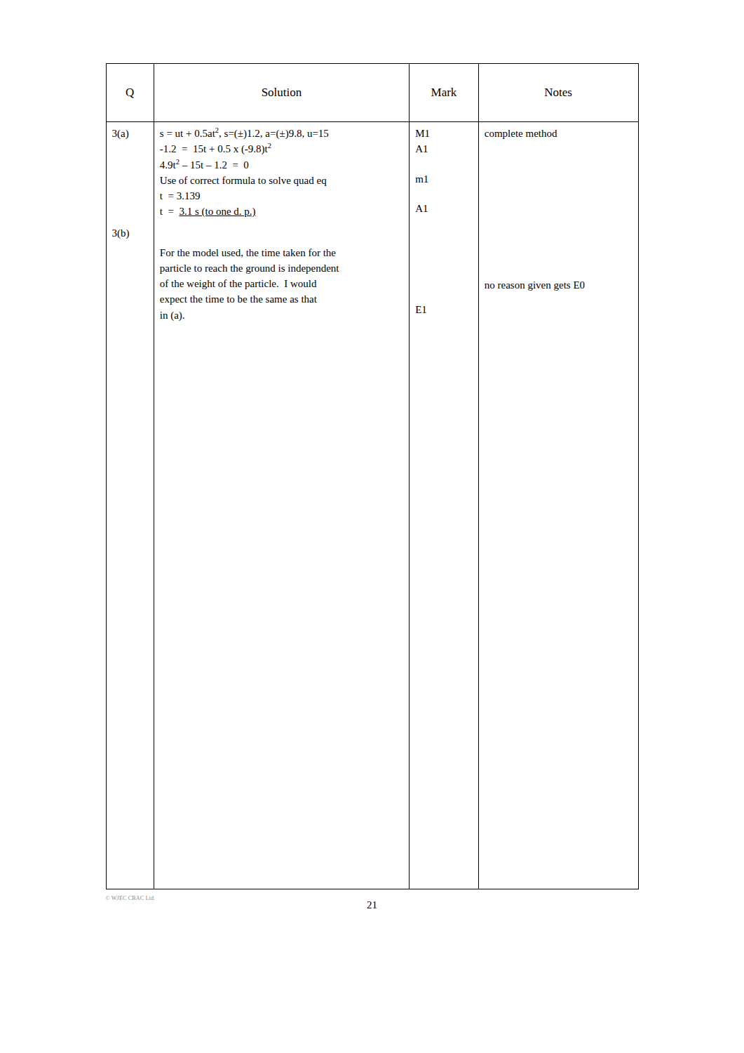| Q | Solution | Mark | Notes |
| --- | --- | --- | --- |
| 3(a) 3(b) | s = ut + 0.5at 2 , s=(±)1.2, a=(±)9.8, u=15 -1.2 = 15t + 0.5 x (-9.8)t 2 4.9t 2 – 15t – 1.2 = 0 Use of correct formula to solve quad eq t = 3.139 t = 3.1 s (to one d. p.) For the model used, the time taken for the particle to reach the ground is independent of the weight of the particle. I would expect the time to be the same as that in (a). | M1 A1 m1 A1 E1 | complete method no reason given gets E0 |
© WJEC CBAC Ltd.
21